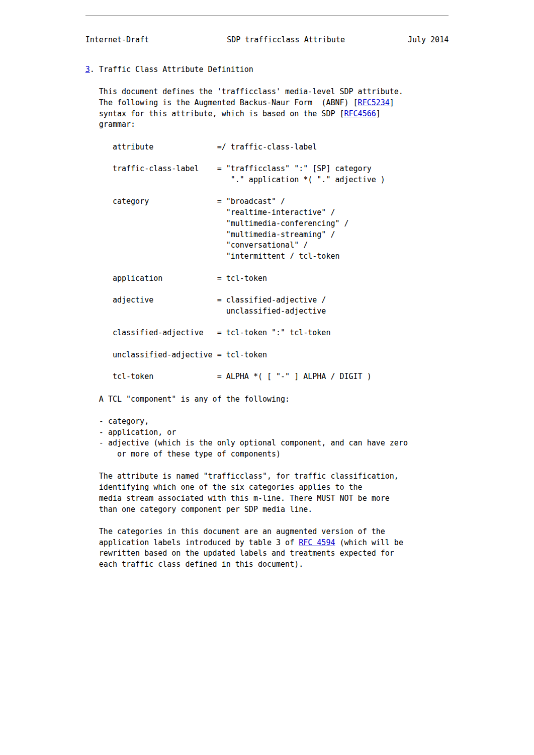Internet-Draft SDP trafficclass Attribute July 2014
3. Traffic Class Attribute Definition
This document defines the 'trafficclass' media-level SDP attribute. The following is the Augmented Backus-Naur Form (ABNF) [RFC5234] syntax for this attribute, which is based on the SDP [RFC4566] grammar:
   attribute              =/ traffic-class-label

   traffic-class-label    = "trafficclass" ":" [SP] category
                             "." application *( "." adjective )

   category               = "broadcast" /
                            "realtime-interactive" /
                            "multimedia-conferencing" /
                            "multimedia-streaming" /
                            "conversational" /
                            "intermittent / tcl-token

   application            = tcl-token

   adjective              = classified-adjective /
                            unclassified-adjective

   classified-adjective   = tcl-token ":" tcl-token

   unclassified-adjective = tcl-token

   tcl-token              = ALPHA *( [ "-" ] ALPHA / DIGIT )
A TCL "component" is any of the following:
- category,
- application, or
- adjective (which is the only optional component, and can have zero or more of these type of components)
The attribute is named "trafficclass", for traffic classification, identifying which one of the six categories applies to the media stream associated with this m-line. There MUST NOT be more than one category component per SDP media line.
The categories in this document are an augmented version of the application labels introduced by table 3 of RFC 4594 (which will be rewritten based on the updated labels and treatments expected for each traffic class defined in this document).